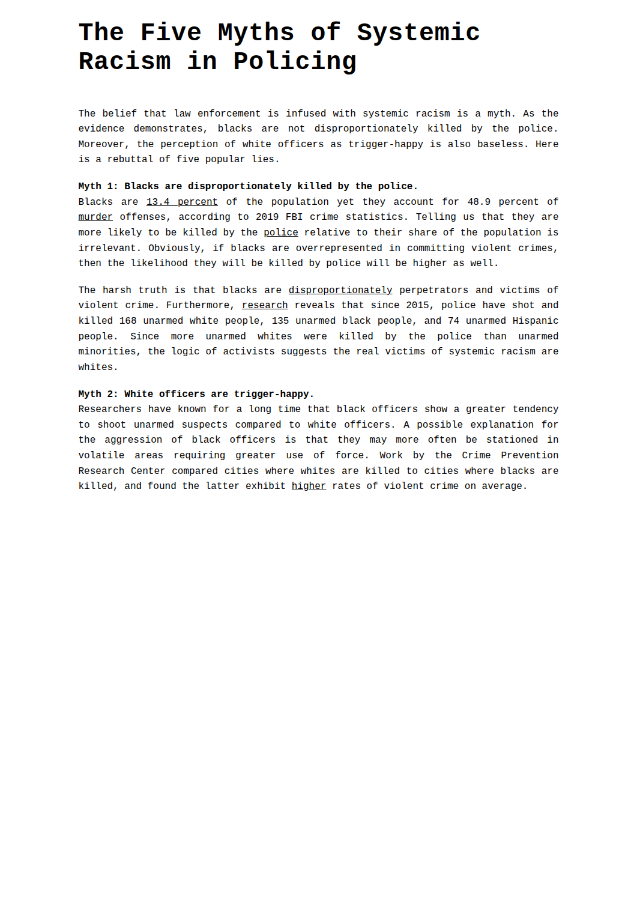The Five Myths of Systemic Racism in Policing
The belief that law enforcement is infused with systemic racism is a myth. As the evidence demonstrates, blacks are not disproportionately killed by the police. Moreover, the perception of white officers as trigger-happy is also baseless. Here is a rebuttal of five popular lies.
Myth 1: Blacks are disproportionately killed by the police.
Blacks are 13.4 percent of the population yet they account for 48.9 percent of murder offenses, according to 2019 FBI crime statistics. Telling us that they are more likely to be killed by the police relative to their share of the population is irrelevant. Obviously, if blacks are overrepresented in committing violent crimes, then the likelihood they will be killed by police will be higher as well.
The harsh truth is that blacks are disproportionately perpetrators and victims of violent crime. Furthermore, research reveals that since 2015, police have shot and killed 168 unarmed white people, 135 unarmed black people, and 74 unarmed Hispanic people. Since more unarmed whites were killed by the police than unarmed minorities, the logic of activists suggests the real victims of systemic racism are whites.
Myth 2: White officers are trigger-happy.
Researchers have known for a long time that black officers show a greater tendency to shoot unarmed suspects compared to white officers. A possible explanation for the aggression of black officers is that they may more often be stationed in volatile areas requiring greater use of force. Work by the Crime Prevention Research Center compared cities where whites are killed to cities where blacks are killed, and found the latter exhibit higher rates of violent crime on average.